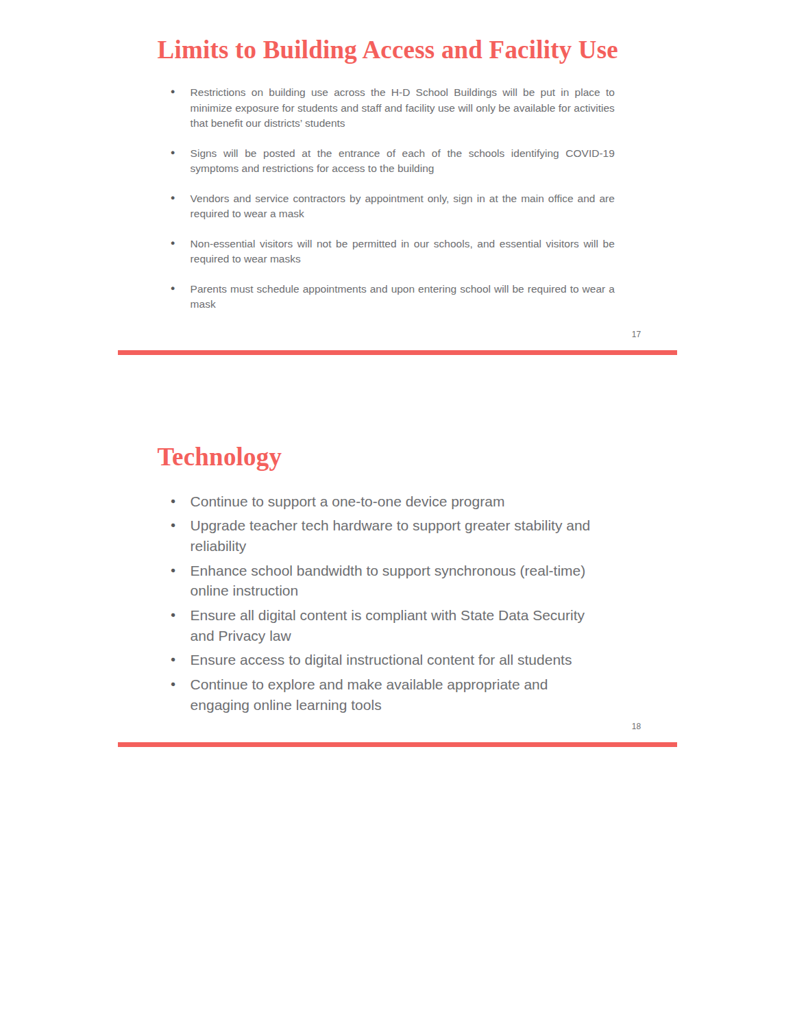Limits to Building Access and Facility Use
Restrictions on building use across the H-D School Buildings will be put in place to minimize exposure for students and staff and facility use will only be available for activities that benefit our districts’ students
Signs will be posted at the entrance of each of the schools identifying COVID-19 symptoms and restrictions for access to the building
Vendors and service contractors by appointment only, sign in at the main office and are required to wear a mask
Non-essential visitors will not be permitted in our schools, and essential visitors will be required to wear masks
Parents must schedule appointments and upon entering school will be required to wear a mask
17
Technology
Continue to support a one-to-one device program
Upgrade teacher tech hardware to support greater stability and reliability
Enhance school bandwidth to support synchronous (real-time) online instruction
Ensure all digital content is compliant with State Data Security and Privacy law
Ensure access to digital instructional content for all students
Continue to explore and make available appropriate and engaging online learning tools
18